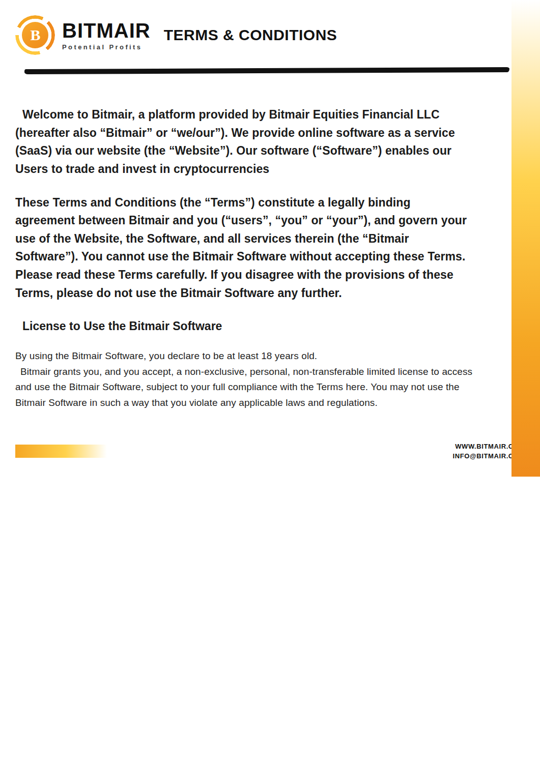B
BITMAIR
Potential Profits
TERMS & CONDITIONS
Welcome to Bitmair, a platform provided by Bitmair Equities Financial LLC (hereafter also “Bitmair” or “we/our”). We provide online software as a service (SaaS) via our website (the “Website”). Our software (“Software”) enables our Users to trade and invest in cryptocurrencies
These Terms and Conditions (the “Terms”) constitute a legally binding agreement between Bitmair and you (“users”, “you” or “your”), and govern your use of the Website, the Software, and all services therein (the “Bitmair Software”). You cannot use the Bitmair Software without accepting these Terms. Please read these Terms carefully. If you disagree with the provisions of these Terms, please do not use the Bitmair Software any further.
License to Use the Bitmair Software
By using the Bitmair Software, you declare to be at least 18 years old.
Bitmair grants you, and you accept, a non-exclusive, personal, non-transferable limited license to access and use the Bitmair Software, subject to your full compliance with the Terms here. You may not use the Bitmair Software in such a way that you violate any applicable laws and regulations.
WWW.BITMAIR.COM
INFO@BITMAIR.COM